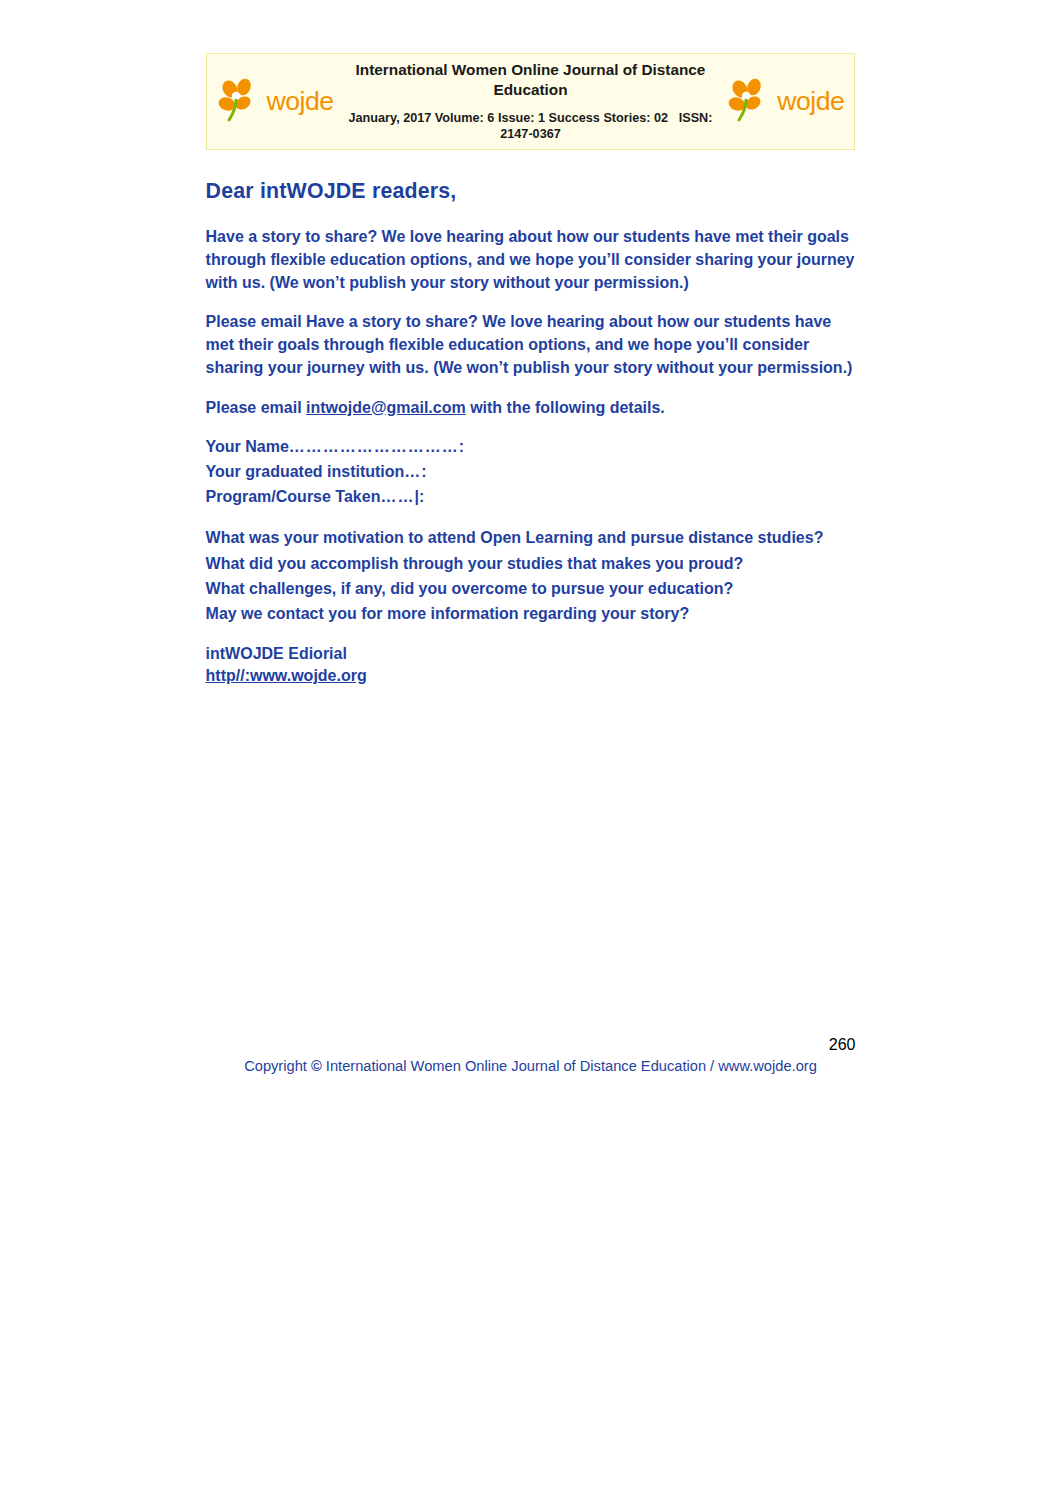wojde
International Women Online Journal of Distance Education
January, 2017 Volume: 6 Issue: 1 Success Stories: 02 ISSN: 2147-0367
wojde
Dear intWOJDE readers,
Have a story to share? We love hearing about how our students have met their goals through flexible education options, and we hope you’ll consider sharing your journey with us. (We won’t publish your story without your permission.)
Please email Have a story to share? We love hearing about how our students have met their goals through flexible education options, and we hope you’ll consider sharing your journey with us. (We won’t publish your story without your permission.)
Please email intwojde@gmail.com with the following details.
Your Name…………………………:
Your graduated institution…:
Program/Course Taken……|:
What was your motivation to attend Open Learning and pursue distance studies?
What did you accomplish through your studies that makes you proud?
What challenges, if any, did you overcome to pursue your education?
May we contact you for more information regarding your story?
intWOJDE Ediorial
http//:www.wojde.org
260
Copyright © International Women Online Journal of Distance Education / www.wojde.org